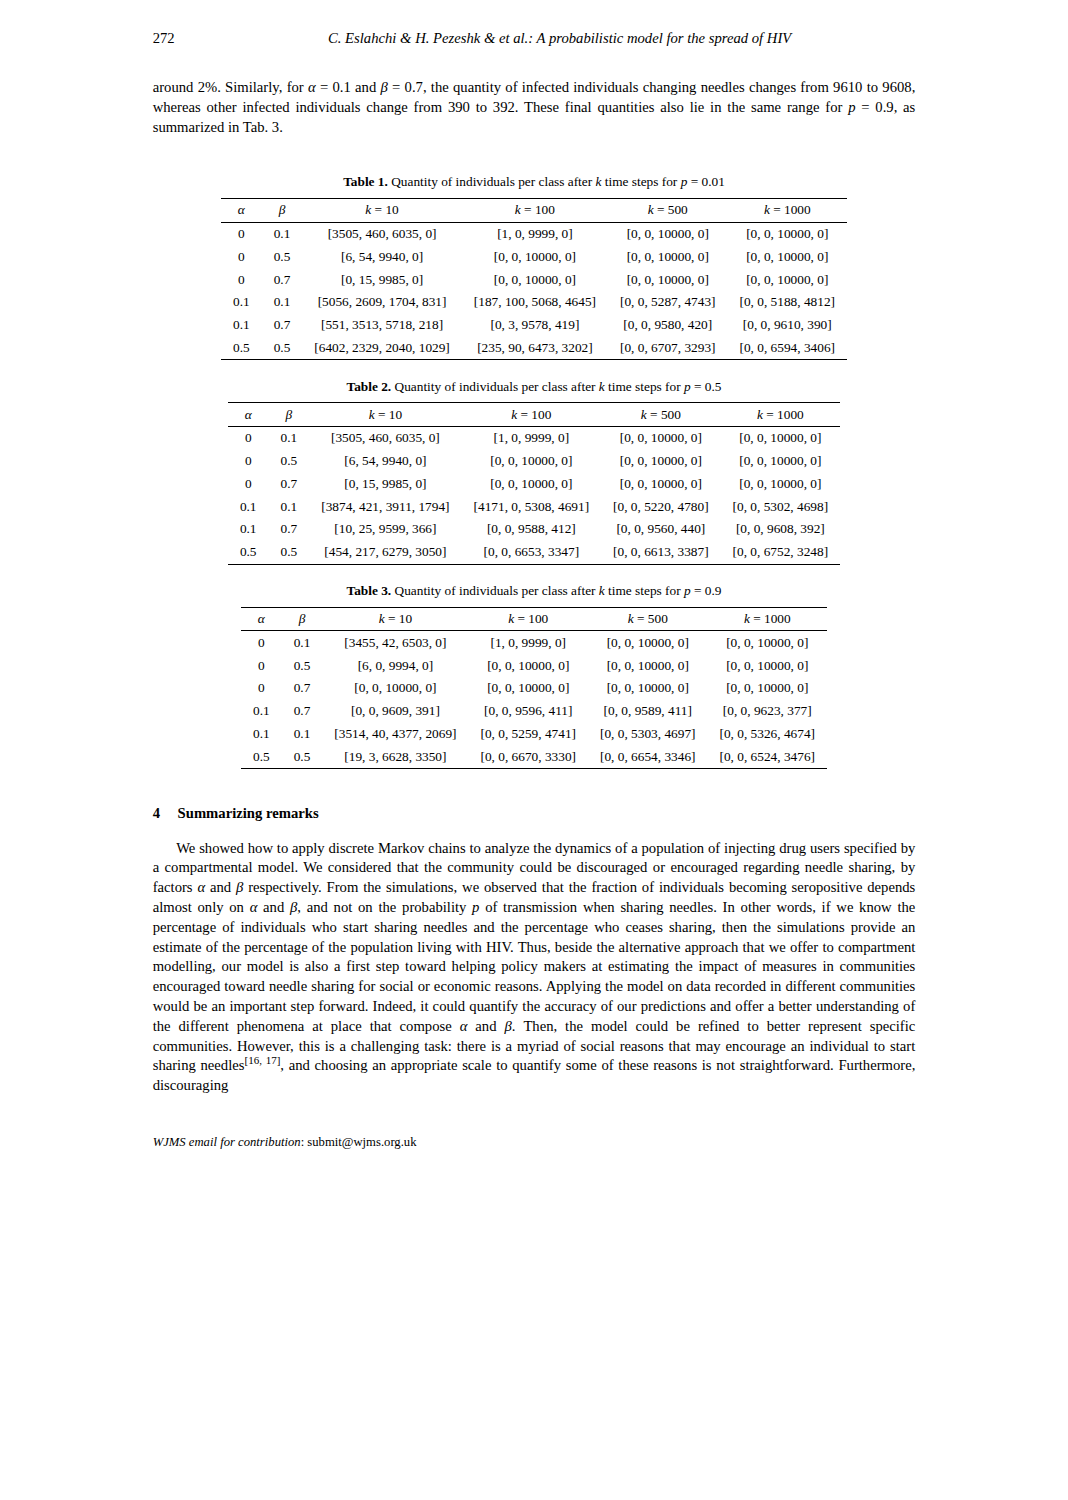272 C. Eslahchi & H. Pezeshk & et al.: A probabilistic model for the spread of HIV
around 2%. Similarly, for α = 0.1 and β = 0.7, the quantity of infected individuals changing needles changes from 9610 to 9608, whereas other infected individuals change from 390 to 392. These final quantities also lie in the same range for p = 0.9, as summarized in Tab. 3.
Table 1. Quantity of individuals per class after k time steps for p = 0.01
| α | β | k = 10 | k = 100 | k = 500 | k = 1000 |
| --- | --- | --- | --- | --- | --- |
| 0 | 0.1 | [3505, 460, 6035, 0] | [1, 0, 9999, 0] | [0, 0, 10000, 0] | [0, 0, 10000, 0] |
| 0 | 0.5 | [6, 54, 9940, 0] | [0, 0, 10000, 0] | [0, 0, 10000, 0] | [0, 0, 10000, 0] |
| 0 | 0.7 | [0, 15, 9985, 0] | [0, 0, 10000, 0] | [0, 0, 10000, 0] | [0, 0, 10000, 0] |
| 0.1 | 0.1 | [5056, 2609, 1704, 831] | [187, 100, 5068, 4645] | [0, 0, 5287, 4743] | [0, 0, 5188, 4812] |
| 0.1 | 0.7 | [551, 3513, 5718, 218] | [0, 3, 9578, 419] | [0, 0, 9580, 420] | [0, 0, 9610, 390] |
| 0.5 | 0.5 | [6402, 2329, 2040, 1029] | [235, 90, 6473, 3202] | [0, 0, 6707, 3293] | [0, 0, 6594, 3406] |
Table 2. Quantity of individuals per class after k time steps for p = 0.5
| α | β | k = 10 | k = 100 | k = 500 | k = 1000 |
| --- | --- | --- | --- | --- | --- |
| 0 | 0.1 | [3505, 460, 6035, 0] | [1, 0, 9999, 0] | [0, 0, 10000, 0] | [0, 0, 10000, 0] |
| 0 | 0.5 | [6, 54, 9940, 0] | [0, 0, 10000, 0] | [0, 0, 10000, 0] | [0, 0, 10000, 0] |
| 0 | 0.7 | [0, 15, 9985, 0] | [0, 0, 10000, 0] | [0, 0, 10000, 0] | [0, 0, 10000, 0] |
| 0.1 | 0.1 | [3874, 421, 3911, 1794] | [4171, 0, 5308, 4691] | [0, 0, 5220, 4780] | [0, 0, 5302, 4698] |
| 0.1 | 0.7 | [10, 25, 9599, 366] | [0, 0, 9588, 412] | [0, 0, 9560, 440] | [0, 0, 9608, 392] |
| 0.5 | 0.5 | [454, 217, 6279, 3050] | [0, 0, 6653, 3347] | [0, 0, 6613, 3387] | [0, 0, 6752, 3248] |
Table 3. Quantity of individuals per class after k time steps for p = 0.9
| α | β | k = 10 | k = 100 | k = 500 | k = 1000 |
| --- | --- | --- | --- | --- | --- |
| 0 | 0.1 | [3455, 42, 6503, 0] | [1, 0, 9999, 0] | [0, 0, 10000, 0] | [0, 0, 10000, 0] |
| 0 | 0.5 | [6, 0, 9994, 0] | [0, 0, 10000, 0] | [0, 0, 10000, 0] | [0, 0, 10000, 0] |
| 0 | 0.7 | [0, 0, 10000, 0] | [0, 0, 10000, 0] | [0, 0, 10000, 0] | [0, 0, 10000, 0] |
| 0.1 | 0.7 | [0, 0, 9609, 391] | [0, 0, 9596, 411] | [0, 0, 9589, 411] | [0, 0, 9623, 377] |
| 0.1 | 0.1 | [3514, 40, 4377, 2069] | [0, 0, 5259, 4741] | [0, 0, 5303, 4697] | [0, 0, 5326, 4674] |
| 0.5 | 0.5 | [19, 3, 6628, 3350] | [0, 0, 6670, 3330] | [0, 0, 6654, 3346] | [0, 0, 6524, 3476] |
4 Summarizing remarks
We showed how to apply discrete Markov chains to analyze the dynamics of a population of injecting drug users specified by a compartmental model. We considered that the community could be discouraged or encouraged regarding needle sharing, by factors α and β respectively. From the simulations, we observed that the fraction of individuals becoming seropositive depends almost only on α and β, and not on the probability p of transmission when sharing needles. In other words, if we know the percentage of individuals who start sharing needles and the percentage who ceases sharing, then the simulations provide an estimate of the percentage of the population living with HIV. Thus, beside the alternative approach that we offer to compartment modelling, our model is also a first step toward helping policy makers at estimating the impact of measures in communities encouraged toward needle sharing for social or economic reasons. Applying the model on data recorded in different communities would be an important step forward. Indeed, it could quantify the accuracy of our predictions and offer a better understanding of the different phenomena at place that compose α and β. Then, the model could be refined to better represent specific communities. However, this is a challenging task: there is a myriad of social reasons that may encourage an individual to start sharing needles[16, 17], and choosing an appropriate scale to quantify some of these reasons is not straightforward. Furthermore, discouraging
WJMS email for contribution: submit@wjms.org.uk